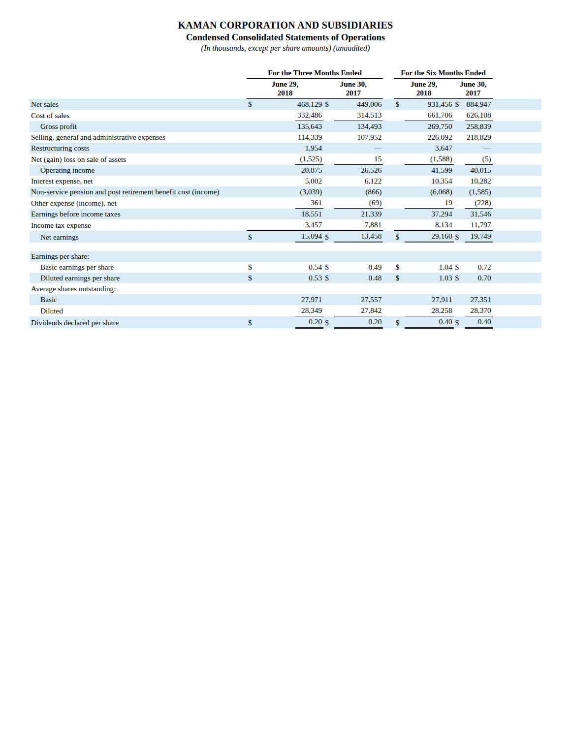KAMAN CORPORATION AND SUBSIDIARIES
Condensed Consolidated Statements of Operations
(In thousands, except per share amounts) (unaudited)
| | | For the Three Months Ended | | For the Six Months Ended | |
| | | June 29, 2018 | June 30, 2017 | | June 29, 2018 | June 30, 2017 | |
| Net sales | | $ | 468,129 | $ | 449,006 | | $ | 931,456 | $ | 884,947 | |
| Cost of sales | | | 332,486 | | 314,513 | | | 661,706 | | 626,108 | |
| Gross profit | | | 135,643 | | 134,493 | | | 269,750 | | 258,839 | |
| Selling, general and administrative expenses | | | 114,339 | | 107,952 | | | 226,092 | | 218,829 | |
| Restructuring costs | | | 1,954 | | — | | | 3,647 | | — | |
| Net (gain) loss on sale of assets | | | (1,525) | | 15 | | | (1,588) | | (5) | |
| Operating income | | | 20,875 | | 26,526 | | | 41,599 | | 40,015 | |
| Interest expense, net | | | 5,002 | | 6,122 | | | 10,354 | | 10,282 | |
| Non-service pension and post retirement benefit cost (income) | | | (3,039) | | (866) | | | (6,068) | | (1,585) | |
| Other expense (income), net | | | 361 | | (69) | | | 19 | | (228) | |
| Earnings before income taxes | | | 18,551 | | 21,339 | | | 37,294 | | 31,546 | |
| Income tax expense | | | 3,457 | | 7,881 | | | 8,134 | | 11,797 | |
| Net earnings | | $ | 15,094 | $ | 13,458 | | $ | 29,160 | $ | 19,749 | |
| Earnings per share: | | | | | | | | | | | |
| Basic earnings per share | | $ | 0.54 | $ | 0.49 | | $ | 1.04 | $ | 0.72 | |
| Diluted earnings per share | | $ | 0.53 | $ | 0.48 | | $ | 1.03 | $ | 0.70 | |
| Average shares outstanding: | | | | | | | | | | | |
| Basic | | | 27,971 | | 27,557 | | | 27,911 | | 27,351 | |
| Diluted | | | 28,349 | | 27,842 | | | 28,258 | | 28,370 | |
| Dividends declared per share | | $ | 0.20 | $ | 0.20 | | $ | 0.40 | $ | 0.40 | |